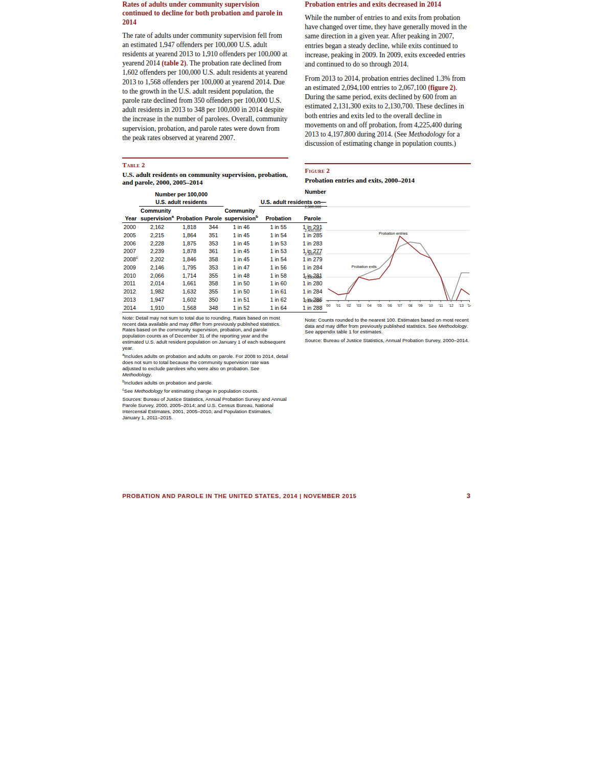Rates of adults under community supervision continued to decline for both probation and parole in 2014
The rate of adults under community supervision fell from an estimated 1,947 offenders per 100,000 U.S. adult residents at yearend 2013 to 1,910 offenders per 100,000 at yearend 2014 (table 2). The probation rate declined from 1,602 offenders per 100,000 U.S. adult residents at yearend 2013 to 1,568 offenders per 100,000 at yearend 2014. Due to the growth in the U.S. adult resident population, the parole rate declined from 350 offenders per 100,000 U.S. adult residents in 2013 to 348 per 100,000 in 2014 despite the increase in the number of parolees. Overall, community supervision, probation, and parole rates were down from the peak rates observed at yearend 2007.
Table 2
U.S. adult residents on community supervision, probation, and parole, 2000, 2005–2014
| | Number per 100,000 U.S. adult residents | | U.S. adult residents on— |
| --- | --- | --- | --- |
| | Community | | | Community | | |
| Year | supervision a | Probation | Parole | supervision b | Probation | Parole |
| 2000 | 2,162 | 1,818 | 344 | 1 in 46 | 1 in 55 | 1 in 291 |
| 2005 | 2,215 | 1,864 | 351 | 1 in 45 | 1 in 54 | 1 in 285 |
| 2006 | 2,228 | 1,875 | 353 | 1 in 45 | 1 in 53 | 1 in 283 |
| 2007 | 2,239 | 1,878 | 361 | 1 in 45 | 1 in 53 | 1 in 277 |
| 2008 c | 2,202 | 1,846 | 358 | 1 in 45 | 1 in 54 | 1 in 279 |
| 2009 | 2,146 | 1,795 | 353 | 1 in 47 | 1 in 56 | 1 in 284 |
| 2010 | 2,066 | 1,714 | 355 | 1 in 48 | 1 in 58 | 1 in 281 |
| 2011 | 2,014 | 1,661 | 358 | 1 in 50 | 1 in 60 | 1 in 280 |
| 2012 | 1,982 | 1,632 | 355 | 1 in 50 | 1 in 61 | 1 in 284 |
| 2013 | 1,947 | 1,602 | 350 | 1 in 51 | 1 in 62 | 1 in 286 |
| 2014 | 1,910 | 1,568 | 348 | 1 in 52 | 1 in 64 | 1 in 288 |
Note: Detail may not sum to total due to rounding. Rates based on most recent data available and may differ from previously published statistics. Rates based on the community supervision, probation, and parole population counts as of December 31 of the reporting year and the estimated U.S. adult resident population on January 1 of each subsequent year.
aIncludes adults on probation and adults on parole. For 2008 to 2014, detail does not sum to total because the community supervision rate was adjusted to exclude parolees who were also on probation. See Methodology.
bIncludes adults on probation and parole.
cSee Methodology for estimating change in population counts.
Sources: Bureau of Justice Statistics, Annual Probation Survey and Annual Parole Survey, 2000, 2005–2014; and U.S. Census Bureau, National Intercensal Estimates, 2001, 2005–2010, and Population Estimates, January 1, 2011–2015.
Probation entries and exits decreased in 2014
While the number of entries to and exits from probation have changed over time, they have generally moved in the same direction in a given year. After peaking in 2007, entries began a steady decline, while exits continued to increase, peaking in 2009. In 2009, exits exceeded entries and continued to do so through 2014.
From 2013 to 2014, probation entries declined 1.3% from an estimated 2,094,100 entries to 2,067,100 (figure 2). During the same period, exits declined by 600 from an estimated 2,131,300 exits to 2,130,700. These declines in both entries and exits led to the overall decline in movements on and off probation, from 4,225,400 during 2013 to 4,197,800 during 2014. (See Methodology for a discussion of estimating change in population counts.)
Figure 2
Probation entries and exits, 2000–2014
Number
2,500,000 2,400,000 2,300,000 2,200,000 2,100,000 Probation entries Probation exits '00 '01 '02 '03 '04 '05 '06 '07 '08 '09 '10 '11 '12 '13 '14
Note: Counts rounded to the nearest 100. Estimates based on most recent data and may differ from previously published statistics. See Methodology. See appendix table 1 for estimates.
Source: Bureau of Justice Statistics, Annual Probation Survey, 2000–2014.
PROBATION AND PAROLE IN THE UNITED STATES, 2014 | NOVEMBER 2015
3